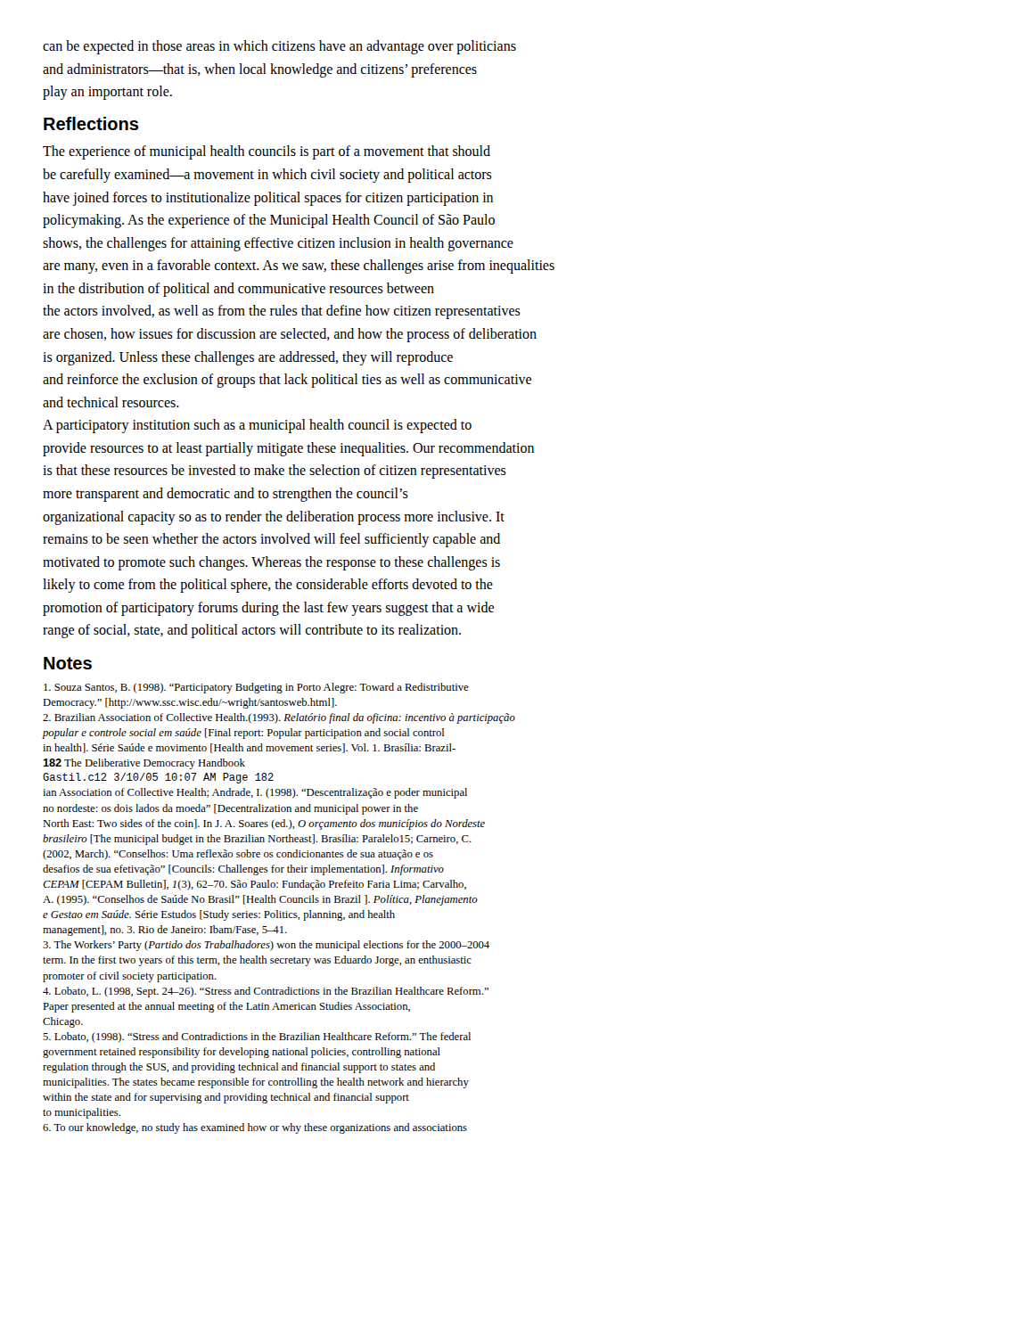can be expected in those areas in which citizens have an advantage over politicians
and administrators—that is, when local knowledge and citizens’ preferences
play an important role.
Reflections
The experience of municipal health councils is part of a movement that should
be carefully examined—a movement in which civil society and political actors
have joined forces to institutionalize political spaces for citizen participation in
policymaking. As the experience of the Municipal Health Council of São Paulo
shows, the challenges for attaining effective citizen inclusion in health governance
are many, even in a favorable context. As we saw, these challenges arise from inequalities
in the distribution of political and communicative resources between
the actors involved, as well as from the rules that define how citizen representatives
are chosen, how issues for discussion are selected, and how the process of deliberation
is organized. Unless these challenges are addressed, they will reproduce
and reinforce the exclusion of groups that lack political ties as well as communicative
and technical resources.
A participatory institution such as a municipal health council is expected to
provide resources to at least partially mitigate these inequalities. Our recommendation
is that these resources be invested to make the selection of citizen representatives
more transparent and democratic and to strengthen the council’s
organizational capacity so as to render the deliberation process more inclusive. It
remains to be seen whether the actors involved will feel sufficiently capable and
motivated to promote such changes. Whereas the response to these challenges is
likely to come from the political sphere, the considerable efforts devoted to the
promotion of participatory forums during the last few years suggest that a wide
range of social, state, and political actors will contribute to its realization.
Notes
1. Souza Santos, B. (1998). “Participatory Budgeting in Porto Alegre: Toward a Redistributive
Democracy.” [http://www.ssc.wisc.edu/~wright/santosweb.html].
2. Brazilian Association of Collective Health.(1993). Relatório final da oficina: incentivo à participação
popular e controle social em saúde [Final report: Popular participation and social control
in health]. Série Saúde e movimento [Health and movement series]. Vol. 1. Brasília: Brazil-
182 The Deliberative Democracy Handbook
Gastil.c12 3/10/05 10:07 AM Page 182
ian Association of Collective Health; Andrade, I. (1998). “Descentralização e poder municipal
no nordeste: os dois lados da moeda” [Decentralization and municipal power in the
North East: Two sides of the coin]. In J. A. Soares (ed.), O orçamento dos municípios do Nordeste
brasileiro [The municipal budget in the Brazilian Northeast]. Brasília: Paralelo15; Carneiro, C.
(2002, March). “Conselhos: Uma reflexão sobre os condicionantes de sua atuação e os
desafios de sua efetivação” [Councils: Challenges for their implementation]. Informativo
CEPAM [CEPAM Bulletin], 1(3), 62–70. São Paulo: Fundação Prefeito Faria Lima; Carvalho,
A. (1995). “Conselhos de Saúde No Brasil” [Health Councils in Brazil ]. Política, Planejamento
e Gestao em Saúde. Série Estudos [Study series: Politics, planning, and health
management], no. 3. Rio de Janeiro: Ibam/Fase, 5–41.
3. The Workers’ Party (Partido dos Trabalhadores) won the municipal elections for the 2000–2004
term. In the first two years of this term, the health secretary was Eduardo Jorge, an enthusiastic
promoter of civil society participation.
4. Lobato, L. (1998, Sept. 24–26). “Stress and Contradictions in the Brazilian Healthcare Reform.”
Paper presented at the annual meeting of the Latin American Studies Association,
Chicago.
5. Lobato, (1998). “Stress and Contradictions in the Brazilian Healthcare Reform.” The federal
government retained responsibility for developing national policies, controlling national
regulation through the SUS, and providing technical and financial support to states and
municipalities. The states became responsible for controlling the health network and hierarchy
within the state and for supervising and providing technical and financial support
to municipalities.
6. To our knowledge, no study has examined how or why these organizations and associations